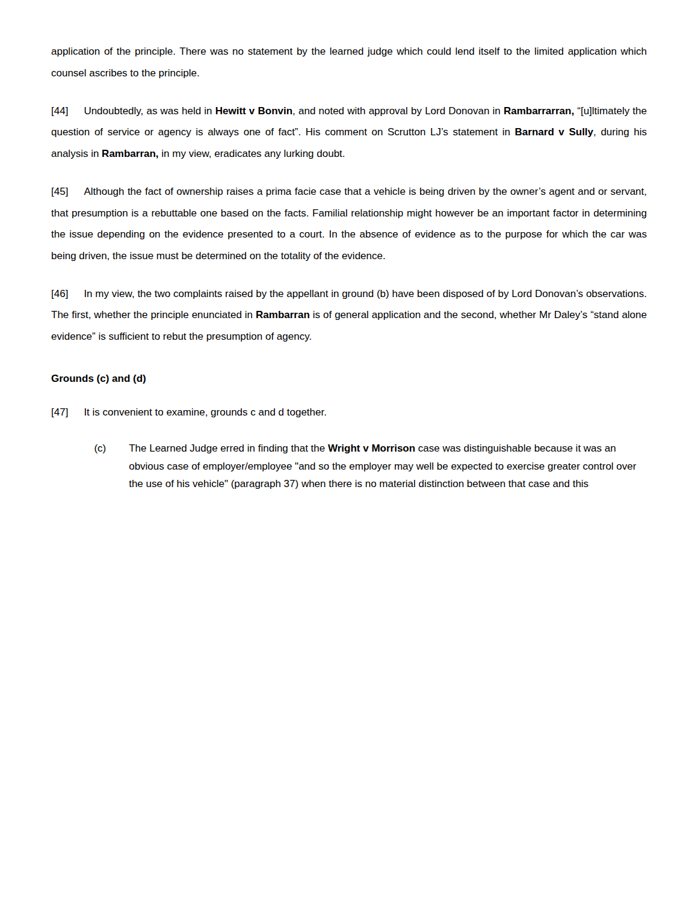application of the principle. There was no statement by the learned judge which could lend itself to the limited application which counsel ascribes to the principle.
[44] Undoubtedly, as was held in Hewitt v Bonvin, and noted with approval by Lord Donovan in Rambarrarran, “[u]ltimately the question of service or agency is always one of fact”. His comment on Scrutton LJ’s statement in Barnard v Sully, during his analysis in Rambarran, in my view, eradicates any lurking doubt.
[45] Although the fact of ownership raises a prima facie case that a vehicle is being driven by the owner’s agent and or servant, that presumption is a rebuttable one based on the facts. Familial relationship might however be an important factor in determining the issue depending on the evidence presented to a court. In the absence of evidence as to the purpose for which the car was being driven, the issue must be determined on the totality of the evidence.
[46] In my view, the two complaints raised by the appellant in ground (b) have been disposed of by Lord Donovan’s observations. The first, whether the principle enunciated in Rambarran is of general application and the second, whether Mr Daley’s “stand alone evidence” is sufficient to rebut the presumption of agency.
Grounds (c) and (d)
[47] It is convenient to examine, grounds c and d together.
(c) The Learned Judge erred in finding that the Wright v Morrison case was distinguishable because it was an obvious case of employer/employee "and so the employer may well be expected to exercise greater control over the use of his vehicle" (paragraph 37) when there is no material distinction between that case and this